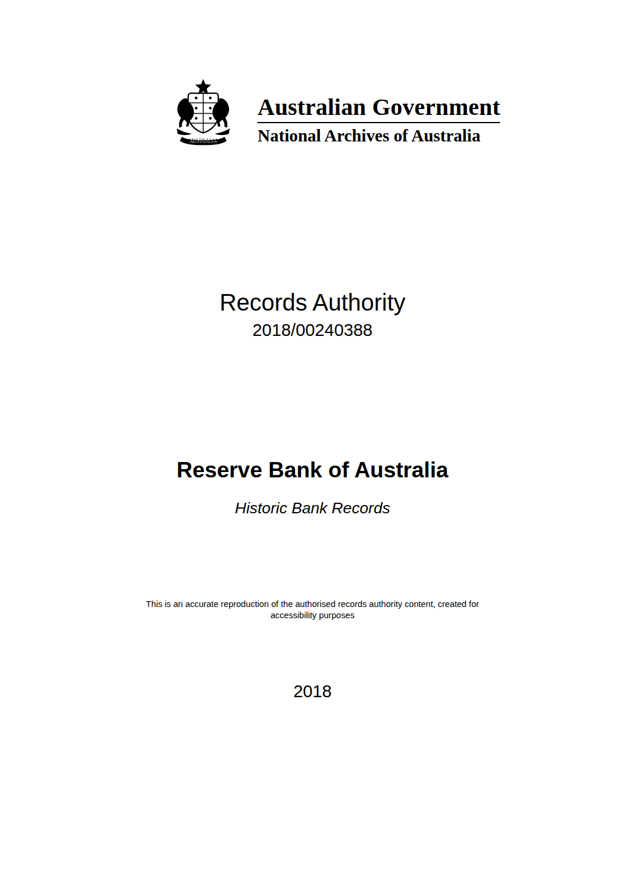Commonwealth Coat of Arms AUSTRALIA AUSTRALIA
Australian Government
National Archives of Australia
Records Authority
2018/00240388
Reserve Bank of Australia
Historic Bank Records
This is an accurate reproduction of the authorised records authority content, created for accessibility purposes
2018